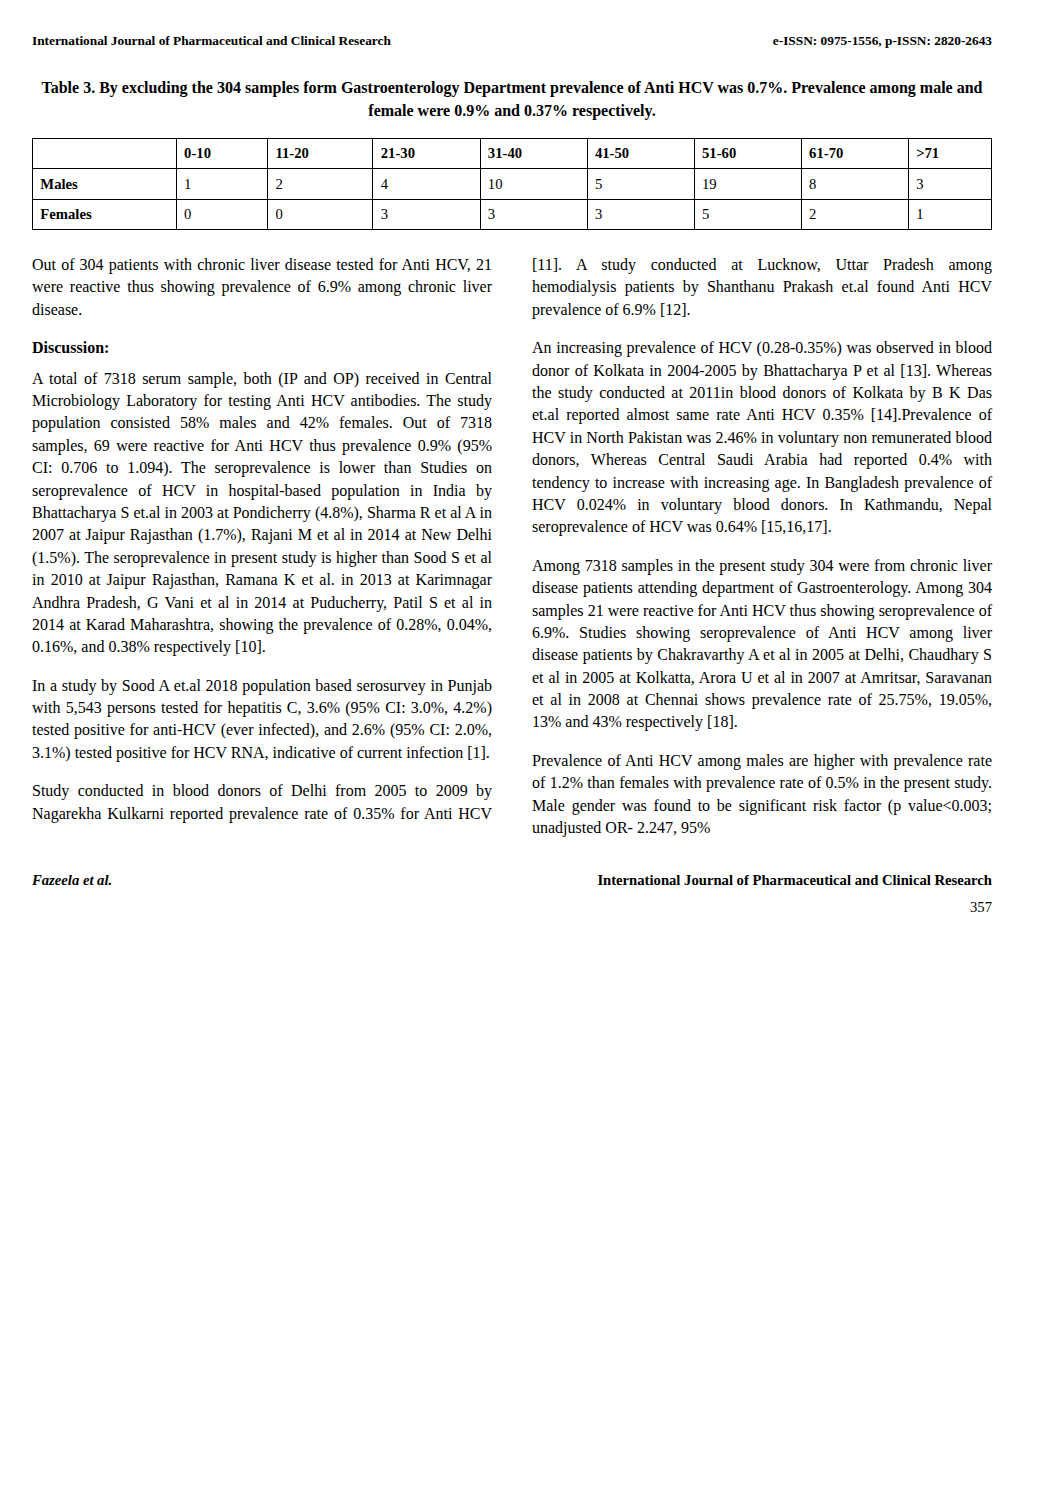International Journal of Pharmaceutical and Clinical Research e-ISSN: 0975-1556, p-ISSN: 2820-2643
Table 3. By excluding the 304 samples form Gastroenterology Department prevalence of Anti HCV was 0.7%. Prevalence among male and female were 0.9% and 0.37% respectively.
| | 0-10 | 11-20 | 21-30 | 31-40 | 41-50 | 51-60 | 61-70 | >71 |
| --- | --- | --- | --- | --- | --- | --- | --- | --- |
| Males | 1 | 2 | 4 | 10 | 5 | 19 | 8 | 3 |
| Females | 0 | 0 | 3 | 3 | 3 | 5 | 2 | 1 |
Out of 304 patients with chronic liver disease tested for Anti HCV, 21 were reactive thus showing prevalence of 6.9% among chronic liver disease.
Discussion:
A total of 7318 serum sample, both (IP and OP) received in Central Microbiology Laboratory for testing Anti HCV antibodies. The study population consisted 58% males and 42% females. Out of 7318 samples, 69 were reactive for Anti HCV thus prevalence 0.9% (95% CI: 0.706 to 1.094). The seroprevalence is lower than Studies on seroprevalence of HCV in hospital-based population in India by Bhattacharya S et.al in 2003 at Pondicherry (4.8%), Sharma R et al A in 2007 at Jaipur Rajasthan (1.7%), Rajani M et al in 2014 at New Delhi (1.5%). The seroprevalence in present study is higher than Sood S et al in 2010 at Jaipur Rajasthan, Ramana K et al. in 2013 at Karimnagar Andhra Pradesh, G Vani et al in 2014 at Puducherry, Patil S et al in 2014 at Karad Maharashtra, showing the prevalence of 0.28%, 0.04%, 0.16%, and 0.38% respectively [10].
In a study by Sood A et.al 2018 population based serosurvey in Punjab with 5,543 persons tested for hepatitis C, 3.6% (95% CI: 3.0%, 4.2%) tested positive for anti-HCV (ever infected), and 2.6% (95% CI: 2.0%, 3.1%) tested positive for HCV RNA, indicative of current infection [1].
Study conducted in blood donors of Delhi from 2005 to 2009 by Nagarekha Kulkarni reported prevalence rate of 0.35% for Anti HCV [11]. A study conducted at Lucknow, Uttar Pradesh among hemodialysis patients by Shanthanu Prakash et.al found Anti HCV prevalence of 6.9% [12].
An increasing prevalence of HCV (0.28-0.35%) was observed in blood donor of Kolkata in 2004-2005 by Bhattacharya P et al [13]. Whereas the study conducted at 2011in blood donors of Kolkata by B K Das et.al reported almost same rate Anti HCV 0.35% [14].Prevalence of HCV in North Pakistan was 2.46% in voluntary non remunerated blood donors, Whereas Central Saudi Arabia had reported 0.4% with tendency to increase with increasing age. In Bangladesh prevalence of HCV 0.024% in voluntary blood donors. In Kathmandu, Nepal seroprevalence of HCV was 0.64% [15,16,17].
Among 7318 samples in the present study 304 were from chronic liver disease patients attending department of Gastroenterology. Among 304 samples 21 were reactive for Anti HCV thus showing seroprevalence of 6.9%. Studies showing seroprevalence of Anti HCV among liver disease patients by Chakravarthy A et al in 2005 at Delhi, Chaudhary S et al in 2005 at Kolkatta, Arora U et al in 2007 at Amritsar, Saravanan et al in 2008 at Chennai shows prevalence rate of 25.75%, 19.05%, 13% and 43% respectively [18].
Prevalence of Anti HCV among males are higher with prevalence rate of 1.2% than females with prevalence rate of 0.5% in the present study. Male gender was found to be significant risk factor (p value<0.003; unadjusted OR- 2.247, 95%
Fazeela et al. International Journal of Pharmaceutical and Clinical Research
357